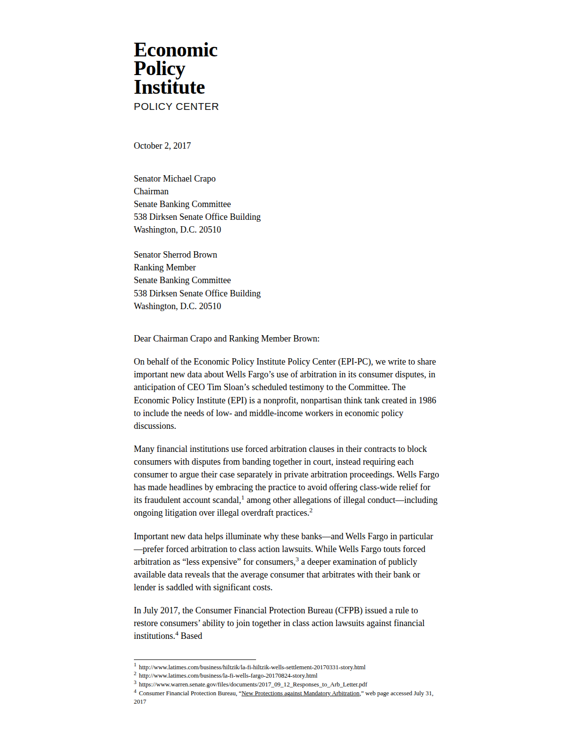Economic Policy Institute
POLICY CENTER
October 2, 2017
Senator Michael Crapo
Chairman
Senate Banking Committee
538 Dirksen Senate Office Building
Washington, D.C. 20510
Senator Sherrod Brown
Ranking Member
Senate Banking Committee
538 Dirksen Senate Office Building
Washington, D.C. 20510
Dear Chairman Crapo and Ranking Member Brown:
On behalf of the Economic Policy Institute Policy Center (EPI-PC), we write to share important new data about Wells Fargo’s use of arbitration in its consumer disputes, in anticipation of CEO Tim Sloan’s scheduled testimony to the Committee. The Economic Policy Institute (EPI) is a nonprofit, nonpartisan think tank created in 1986 to include the needs of low- and middle-income workers in economic policy discussions.
Many financial institutions use forced arbitration clauses in their contracts to block consumers with disputes from banding together in court, instead requiring each consumer to argue their case separately in private arbitration proceedings. Wells Fargo has made headlines by embracing the practice to avoid offering class-wide relief for its fraudulent account scandal,1 among other allegations of illegal conduct—including ongoing litigation over illegal overdraft practices.2
Important new data helps illuminate why these banks—and Wells Fargo in particular—prefer forced arbitration to class action lawsuits. While Wells Fargo touts forced arbitration as “less expensive” for consumers,3 a deeper examination of publicly available data reveals that the average consumer that arbitrates with their bank or lender is saddled with significant costs.
In July 2017, the Consumer Financial Protection Bureau (CFPB) issued a rule to restore consumers’ ability to join together in class action lawsuits against financial institutions.4 Based
1 http://www.latimes.com/business/hiltzik/la-fi-hiltzik-wells-settlement-20170331-story.html
2 http://www.latimes.com/business/la-fi-wells-fargo-20170824-story.html
3 https://www.warren.senate.gov/files/documents/2017_09_12_Responses_to_Arb_Letter.pdf
4 Consumer Financial Protection Bureau, “New Protections against Mandatory Arbitration,” web page accessed July 31, 2017